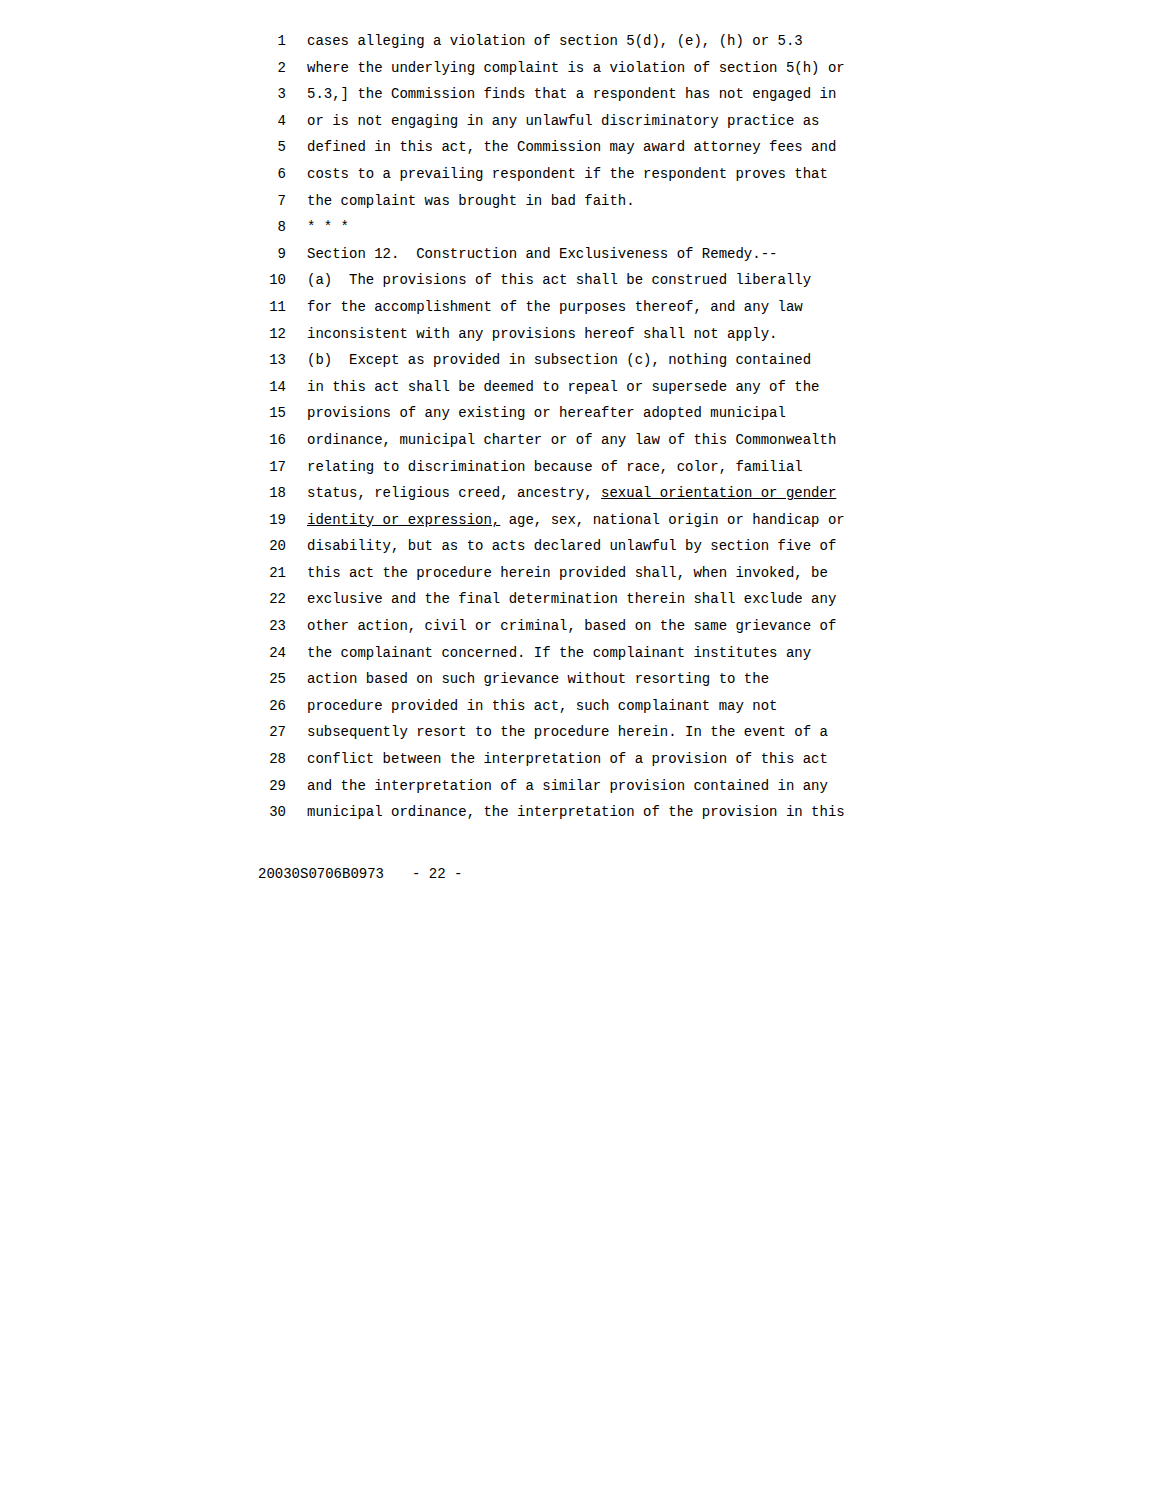cases alleging a violation of section 5(d), (e), (h) or 5.3
where the underlying complaint is a violation of section 5(h) or
5.3,] the Commission finds that a respondent has not engaged in
or is not engaging in any unlawful discriminatory practice as
defined in this act, the Commission may award attorney fees and
costs to a prevailing respondent if the respondent proves that
the complaint was brought in bad faith.
* * *
Section 12. Construction and Exclusiveness of Remedy.--
(a) The provisions of this act shall be construed liberally
for the accomplishment of the purposes thereof, and any law
inconsistent with any provisions hereof shall not apply.
(b) Except as provided in subsection (c), nothing contained
in this act shall be deemed to repeal or supersede any of the
provisions of any existing or hereafter adopted municipal
ordinance, municipal charter or of any law of this Commonwealth
relating to discrimination because of race, color, familial
status, religious creed, ancestry, sexual orientation or gender
identity or expression, age, sex, national origin or handicap or
disability, but as to acts declared unlawful by section five of
this act the procedure herein provided shall, when invoked, be
exclusive and the final determination therein shall exclude any
other action, civil or criminal, based on the same grievance of
the complainant concerned. If the complainant institutes any
action based on such grievance without resorting to the
procedure provided in this act, such complainant may not
subsequently resort to the procedure herein. In the event of a
conflict between the interpretation of a provision of this act
and the interpretation of a similar provision contained in any
municipal ordinance, the interpretation of the provision in this
20030S0706B0973 - 22 -